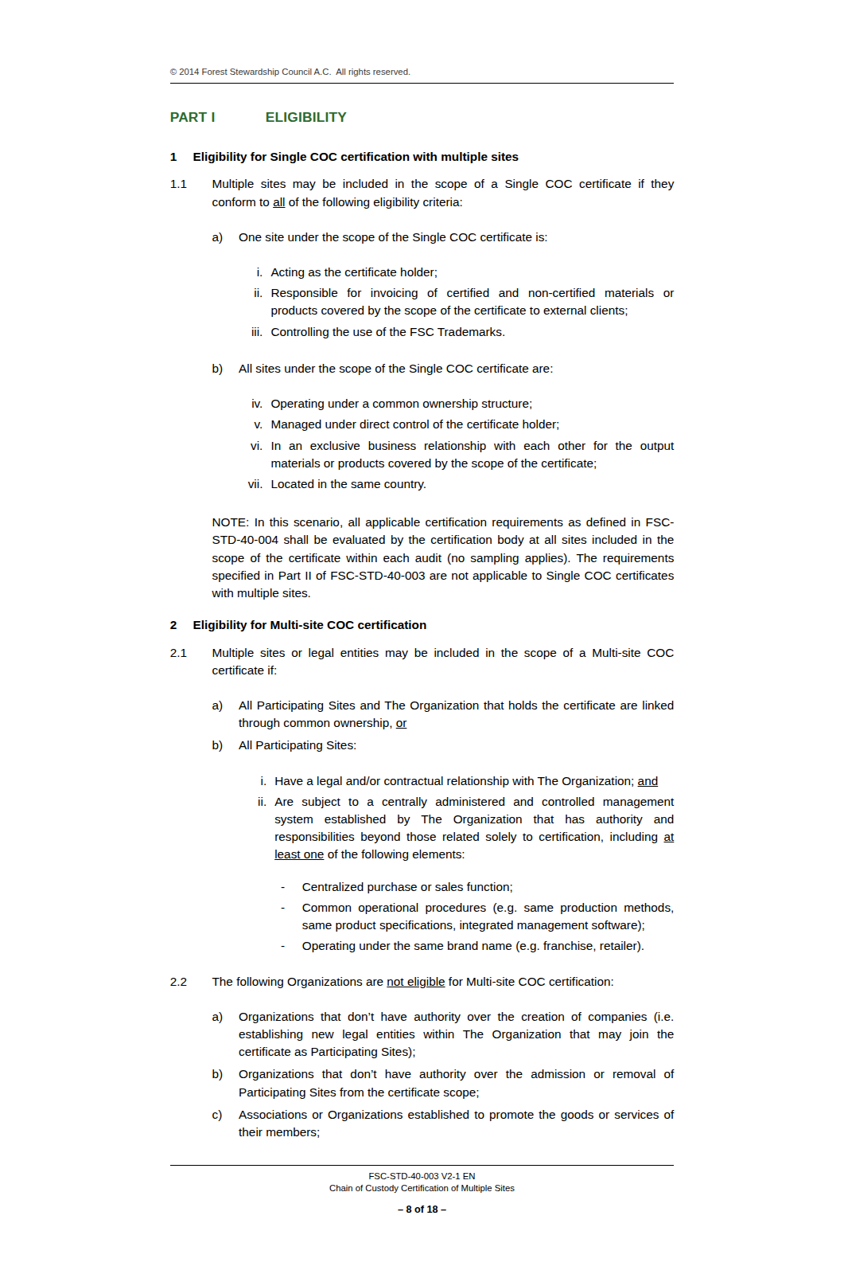© 2014 Forest Stewardship Council A.C. All rights reserved.
PART IELIGIBILITY
1 Eligibility for Single COC certification with multiple sites
1.1
Multiple sites may be included in the scope of a Single COC certificate if they conform to all of the following eligibility criteria:
a)
One site under the scope of the Single COC certificate is:
i.
Acting as the certificate holder;
ii.
Responsible for invoicing of certified and non-certified materials or products covered by the scope of the certificate to external clients;
iii.
Controlling the use of the FSC Trademarks.
b)
All sites under the scope of the Single COC certificate are:
iv.
Operating under a common ownership structure;
v.
Managed under direct control of the certificate holder;
vi.
In an exclusive business relationship with each other for the output materials or products covered by the scope of the certificate;
vii.
Located in the same country.
NOTE: In this scenario, all applicable certification requirements as defined in FSC-STD-40-004 shall be evaluated by the certification body at all sites included in the scope of the certificate within each audit (no sampling applies). The requirements specified in Part II of FSC-STD-40-003 are not applicable to Single COC certificates with multiple sites.
2 Eligibility for Multi-site COC certification
2.1
Multiple sites or legal entities may be included in the scope of a Multi-site COC certificate if:
a)
All Participating Sites and The Organization that holds the certificate are linked through common ownership, or
b)
All Participating Sites:
i.
Have a legal and/or contractual relationship with The Organization; and
ii.
Are subject to a centrally administered and controlled management system established by The Organization that has authority and responsibilities beyond those related solely to certification, including at least one of the following elements:
-
Centralized purchase or sales function;
-
Common operational procedures (e.g. same production methods, same product specifications, integrated management software);
-
Operating under the same brand name (e.g. franchise, retailer).
2.2
The following Organizations are not eligible for Multi-site COC certification:
a)
Organizations that don’t have authority over the creation of companies (i.e. establishing new legal entities within The Organization that may join the certificate as Participating Sites);
b)
Organizations that don’t have authority over the admission or removal of Participating Sites from the certificate scope;
c)
Associations or Organizations established to promote the goods or services of their members;
FSC-STD-40-003 V2-1 EN
Chain of Custody Certification of Multiple Sites
– 8 of 18 –